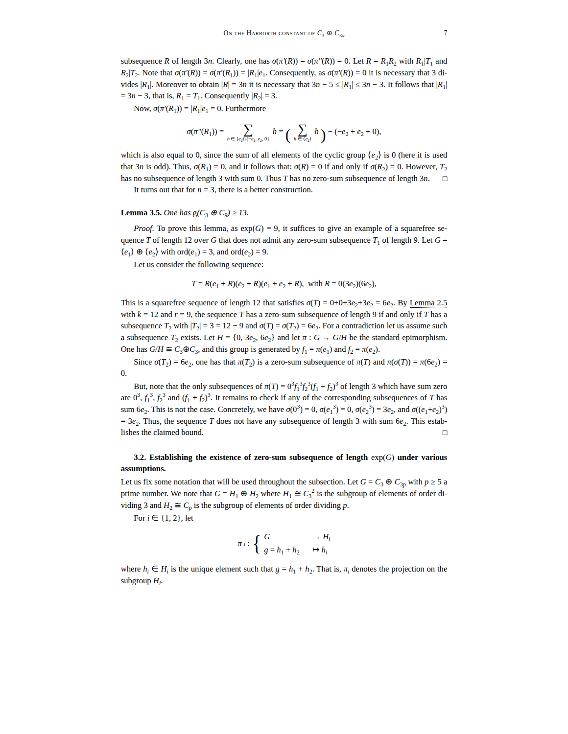On the Harborth constant of C3 ⊕ C3n 7
subsequence R of length 3n. Clearly, one has σ(π′(R)) = σ(π″(R)) = 0. Let R = R1R2 with R1|T1 and R2|T2. Note that σ(π′(R)) = σ(π′(R1)) = |R1|e1. Consequently, as σ(π′(R)) = 0 it is necessary that 3 divides |R1|. Moreover to obtain |R| = 3n it is necessary that 3n − 5 ≤ |R1| ≤ 3n − 3. It follows that |R1| = 3n − 3, that is, R1 = T1. Consequently |R2| = 3.
Now, σ(π′(R1)) = |R1|e1 = 0. Furthermore
σ(π″(R1)) = ∑h ∈ ⟨e2⟩\{−e2, e2, 0} h = ( ∑h ∈ ⟨e2⟩ h ) − (−e2 + e2 + 0),
which is also equal to 0, since the sum of all elements of the cyclic group ⟨e2⟩ is 0 (here it is used that 3n is odd). Thus, σ(R1) = 0, and it follows that: σ(R) = 0 if and only if σ(R2) = 0. However, T2 has no subsequence of length 3 with sum 0. Thus T has no zero-sum subsequence of length 3n.
It turns out that for n = 3, there is a better construction.
Lemma 3.5. One has g(C3 ⊕ C9) ≥ 13.
Proof. To prove this lemma, as exp(G) = 9, it suffices to give an example of a squarefree sequence T of length 12 over G that does not admit any zero-sum subsequence T1 of length 9. Let G = ⟨e1⟩ ⊕ ⟨e2⟩ with ord(e1) = 3, and ord(e2) = 9.
Let us consider the following sequence:
T = R(e1 + R)(e2 + R)(e1 + e2 + R), with R = 0(3e2)(6e2),
This is a squarefree sequence of length 12 that satisfies σ(T) = 0+0+3e2+3e2 = 6e2. By Lemma 2.5 with k = 12 and r = 9, the sequence T has a zero-sum subsequence of length 9 if and only if T has a subsequence T2 with |T2| = 3 = 12 − 9 and σ(T) = σ(T2) = 6e2. For a contradiction let us assume such a subsequence T2 exists. Let H = {0, 3e2, 6e2} and let π : G → G/H be the standard epimorphism. One has G/H ≅ C3⊕C3, and this group is generated by f1 = π(e1) and f2 = π(e2).
Since σ(T2) = 6e2, one has that π(T2) is a zero-sum subsequence of π(T) and π(σ(T)) = π(6e2) = 0.
But, note that the only subsequences of π(T) = 03f13f23(f1 + f2)3 of length 3 which have sum zero are 03, f13, f23 and (f1 + f2)3. It remains to check if any of the corresponding subsequences of T has sum 6e2. This is not the case. Concretely, we have σ(03) = 0, σ(e13) = 0, σ(e23) = 3e2, and σ((e1+e2)3) = 3e2. Thus, the sequence T does not have any subsequence of length 3 with sum 6e2. This establishes the claimed bound.
3.2. Establishing the existence of zero-sum subsequence of length exp(G) under various assumptions.
Let us fix some notation that will be used throughout the subsection. Let G = C3 ⊕ C3p with p ≥ 5 a prime number. We note that G = H1 ⊕ H2 where H1 ≅ C32 is the subgroup of elements of order dividing 3 and H2 ≅ Cp is the subgroup of elements of order dividing p.
For i ∈ {1, 2}, let
πi: { G→ Hi g = h1 + h2↦ hi
where hi ∈ Hi is the unique element such that g = h1 + h2. That is, πi denotes the projection on the subgroup Hi.